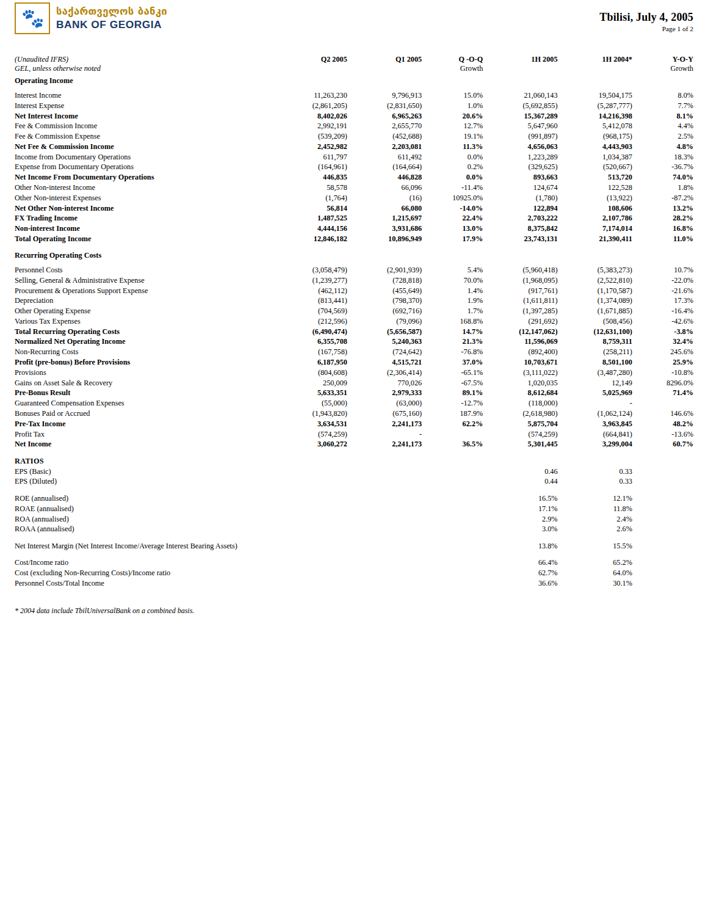🐾
საქართველოს ბანკი
BANK OF GEORGIA
Tbilisi, July 4, 2005
Page 1 of 2
| (Unaudited IFRS) | Q2 2005 | Q1 2005 | Q -O-Q | 1H 2005 | 1H 2004* | Y-O-Y |
| GEL, unless otherwise noted | | | Growth | | | Growth |
| Operating Income | | | | | | |
| Interest Income | 11,263,230 | 9,796,913 | 15.0% | 21,060,143 | 19,504,175 | 8.0% |
| Interest Expense | (2,861,205) | (2,831,650) | 1.0% | (5,692,855) | (5,287,777) | 7.7% |
| Net Interest Income | 8,402,026 | 6,965,263 | 20.6% | 15,367,289 | 14,216,398 | 8.1% |
| Fee & Commission Income | 2,992,191 | 2,655,770 | 12.7% | 5,647,960 | 5,412,078 | 4.4% |
| Fee & Commission Expense | (539,209) | (452,688) | 19.1% | (991,897) | (968,175) | 2.5% |
| Net Fee & Commission Income | 2,452,982 | 2,203,081 | 11.3% | 4,656,063 | 4,443,903 | 4.8% |
| Income from Documentary Operations | 611,797 | 611,492 | 0.0% | 1,223,289 | 1,034,387 | 18.3% |
| Expense from Documentary Operations | (164,961) | (164,664) | 0.2% | (329,625) | (520,667) | -36.7% |
| Net Income From Documentary Operations | 446,835 | 446,828 | 0.0% | 893,663 | 513,720 | 74.0% |
| Other Non-interest Income | 58,578 | 66,096 | -11.4% | 124,674 | 122,528 | 1.8% |
| Other Non-interest Expenses | (1,764) | (16) | 10925.0% | (1,780) | (13,922) | -87.2% |
| Net Other Non-interest Income | 56,814 | 66,080 | -14.0% | 122,894 | 108,606 | 13.2% |
| FX Trading Income | 1,487,525 | 1,215,697 | 22.4% | 2,703,222 | 2,107,786 | 28.2% |
| Non-interest Income | 4,444,156 | 3,931,686 | 13.0% | 8,375,842 | 7,174,014 | 16.8% |
| Total Operating Income | 12,846,182 | 10,896,949 | 17.9% | 23,743,131 | 21,390,411 | 11.0% |
| Recurring Operating Costs | | | | | | |
| Personnel Costs | (3,058,479) | (2,901,939) | 5.4% | (5,960,418) | (5,383,273) | 10.7% |
| Selling, General & Administrative Expense | (1,239,277) | (728,818) | 70.0% | (1,968,095) | (2,522,810) | -22.0% |
| Procurement & Operations Support Expense | (462,112) | (455,649) | 1.4% | (917,761) | (1,170,587) | -21.6% |
| Depreciation | (813,441) | (798,370) | 1.9% | (1,611,811) | (1,374,089) | 17.3% |
| Other Operating Expense | (704,569) | (692,716) | 1.7% | (1,397,285) | (1,671,885) | -16.4% |
| Various Tax Expenses | (212,596) | (79,096) | 168.8% | (291,692) | (508,456) | -42.6% |
| Total Recurring Operating Costs | (6,490,474) | (5,656,587) | 14.7% | (12,147,062) | (12,631,100) | -3.8% |
| Normalized Net Operating Income | 6,355,708 | 5,240,363 | 21.3% | 11,596,069 | 8,759,311 | 32.4% |
| Non-Recurring Costs | (167,758) | (724,642) | -76.8% | (892,400) | (258,211) | 245.6% |
| Profit (pre-bonus) Before Provisions | 6,187,950 | 4,515,721 | 37.0% | 10,703,671 | 8,501,100 | 25.9% |
| Provisions | (804,608) | (2,306,414) | -65.1% | (3,111,022) | (3,487,280) | -10.8% |
| Gains on Asset Sale & Recovery | 250,009 | 770,026 | -67.5% | 1,020,035 | 12,149 | 8296.0% |
| Pre-Bonus Result | 5,633,351 | 2,979,333 | 89.1% | 8,612,684 | 5,025,969 | 71.4% |
| Guaranteed Compensation Expenses | (55,000) | (63,000) | -12.7% | (118,000) | - | |
| Bonuses Paid or Accrued | (1,943,820) | (675,160) | 187.9% | (2,618,980) | (1,062,124) | 146.6% |
| Pre-Tax Income | 3,634,531 | 2,241,173 | 62.2% | 5,875,704 | 3,963,845 | 48.2% |
| Profit Tax | (574,259) | - | | (574,259) | (664,841) | -13.6% |
| Net Income | 3,060,272 | 2,241,173 | 36.5% | 5,301,445 | 3,299,004 | 60.7% |
| RATIOS | | | | | | |
| EPS (Basic) | | | | 0.46 | 0.33 | |
| EPS (Diluted) | | | | 0.44 | 0.33 | |
| ROE (annualised) | | | | 16.5% | 12.1% | |
| ROAE (annualised) | | | | 17.1% | 11.8% | |
| ROA (annualised) | | | | 2.9% | 2.4% | |
| ROAA (annualised) | | | | 3.0% | 2.6% | |
| Net Interest Margin (Net Interest Income/Average Interest Bearing Assets) | | | | 13.8% | 15.5% | |
| Cost/Income ratio | | | | 66.4% | 65.2% | |
| Cost (excluding Non-Recurring Costs)/Income ratio | | | | 62.7% | 64.0% | |
| Personnel Costs/Total Income | | | | 36.6% | 30.1% | |
* 2004 data include TbilUniversalBank on a combined basis.